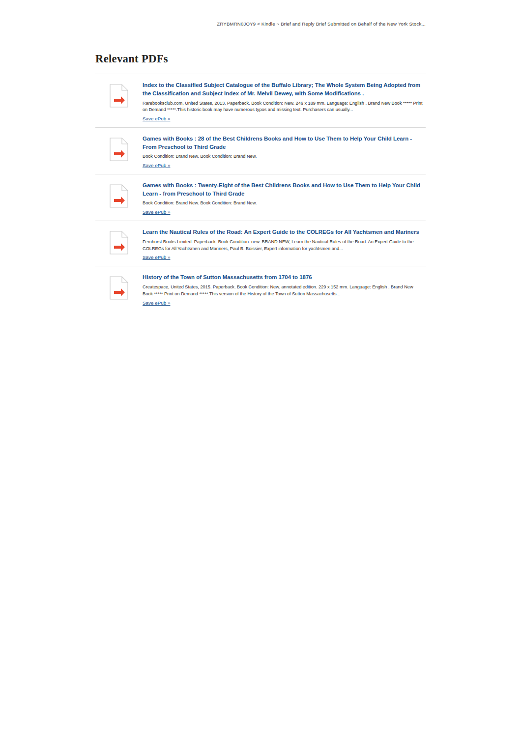ZRYBMRN0JOY9 < Kindle ~ Brief and Reply Brief Submitted on Behalf of the New York Stock...
Relevant PDFs
Index to the Classified Subject Catalogue of the Buffalo Library; The Whole System Being Adopted from the Classification and Subject Index of Mr. Melvil Dewey, with Some Modifications .
Rarebooksclub.com, United States, 2013. Paperback. Book Condition: New. 246 x 189 mm. Language: English . Brand New Book ***** Print on Demand *****.This historic book may have numerous typos and missing text. Purchasers can usually...
Save ePub »
Games with Books : 28 of the Best Childrens Books and How to Use Them to Help Your Child Learn - From Preschool to Third Grade
Book Condition: Brand New. Book Condition: Brand New.
Save ePub »
Games with Books : Twenty-Eight of the Best Childrens Books and How to Use Them to Help Your Child Learn - from Preschool to Third Grade
Book Condition: Brand New. Book Condition: Brand New.
Save ePub »
Learn the Nautical Rules of the Road: An Expert Guide to the COLREGs for All Yachtsmen and Mariners
Fernhurst Books Limited. Paperback. Book Condition: new. BRAND NEW, Learn the Nautical Rules of the Road: An Expert Guide to the COLREGs for All Yachtsmen and Mariners, Paul B. Boissier, Expert information for yachtsmen and...
Save ePub »
History of the Town of Sutton Massachusetts from 1704 to 1876
Createspace, United States, 2015. Paperback. Book Condition: New. annotated edition. 229 x 152 mm. Language: English . Brand New Book ***** Print on Demand *****.This version of the History of the Town of Sutton Massachusetts...
Save ePub »